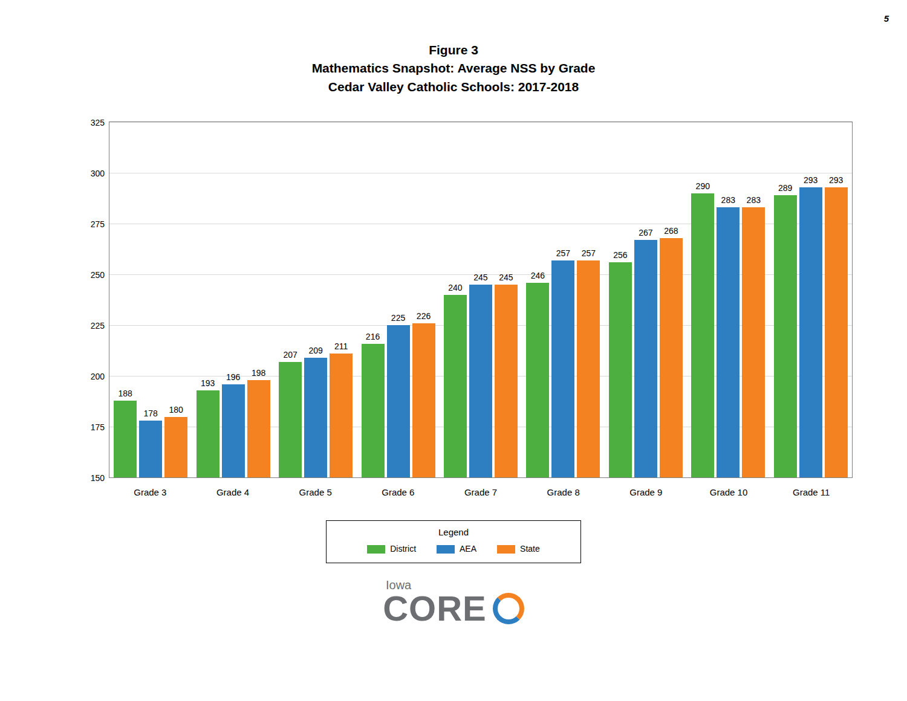5
Figure 3
Mathematics Snapshot: Average NSS by Grade
Cedar Valley Catholic Schools: 2017-2018
Average National Standard Score (NSS)
325
300
275
250
225
200
175
150
188
178
180
193
196
198
207
209
211
216
225
226
240
245
245
246
257
257
256
267
268
290
283
283
289
293
293
Grade 3
Grade 4
Grade 5
Grade 6
Grade 7
Grade 8
Grade 9
Grade 10
Grade 11
Legend
District
AEA
State
Iowa
CORE